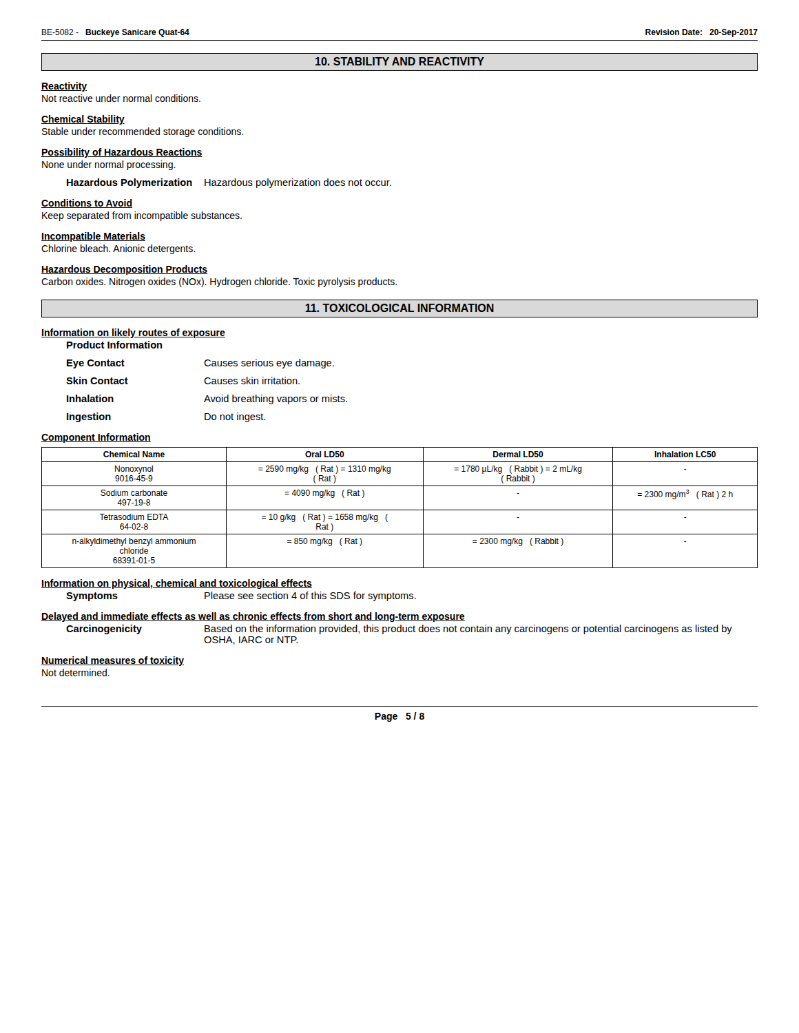BE-5082 - Buckeye Sanicare Quat-64
Revision Date: 20-Sep-2017
10. STABILITY AND REACTIVITY
Reactivity
Not reactive under normal conditions.
Chemical Stability
Stable under recommended storage conditions.
Possibility of Hazardous Reactions
None under normal processing.
Hazardous Polymerization
Hazardous polymerization does not occur.
Conditions to Avoid
Keep separated from incompatible substances.
Incompatible Materials
Chlorine bleach. Anionic detergents.
Hazardous Decomposition Products
Carbon oxides. Nitrogen oxides (NOx). Hydrogen chloride. Toxic pyrolysis products.
11. TOXICOLOGICAL INFORMATION
Information on likely routes of exposure
Product Information
Eye Contact
Causes serious eye damage.
Skin Contact
Causes skin irritation.
Inhalation
Avoid breathing vapors or mists.
Ingestion
Do not ingest.
Component Information
| Chemical Name | Oral LD50 | Dermal LD50 | Inhalation LC50 |
| --- | --- | --- | --- |
| Nonoxynol 9016-45-9 | = 2590 mg/kg ( Rat ) = 1310 mg/kg ( Rat ) | = 1780 µL/kg ( Rabbit ) = 2 mL/kg ( Rabbit ) | - |
| Sodium carbonate 497-19-8 | = 4090 mg/kg ( Rat ) | - | = 2300 mg/m 3 ( Rat ) 2 h |
| Tetrasodium EDTA 64-02-8 | = 10 g/kg ( Rat ) = 1658 mg/kg ( Rat ) | - | - |
| n-alkyldimethyl benzyl ammonium chloride 68391-01-5 | = 850 mg/kg ( Rat ) | = 2300 mg/kg ( Rabbit ) | - |
Information on physical, chemical and toxicological effects
Symptoms
Please see section 4 of this SDS for symptoms.
Delayed and immediate effects as well as chronic effects from short and long-term exposure
Carcinogenicity
Based on the information provided, this product does not contain any carcinogens or potential carcinogens as listed by OSHA, IARC or NTP.
Numerical measures of toxicity
Not determined.
Page 5 / 8